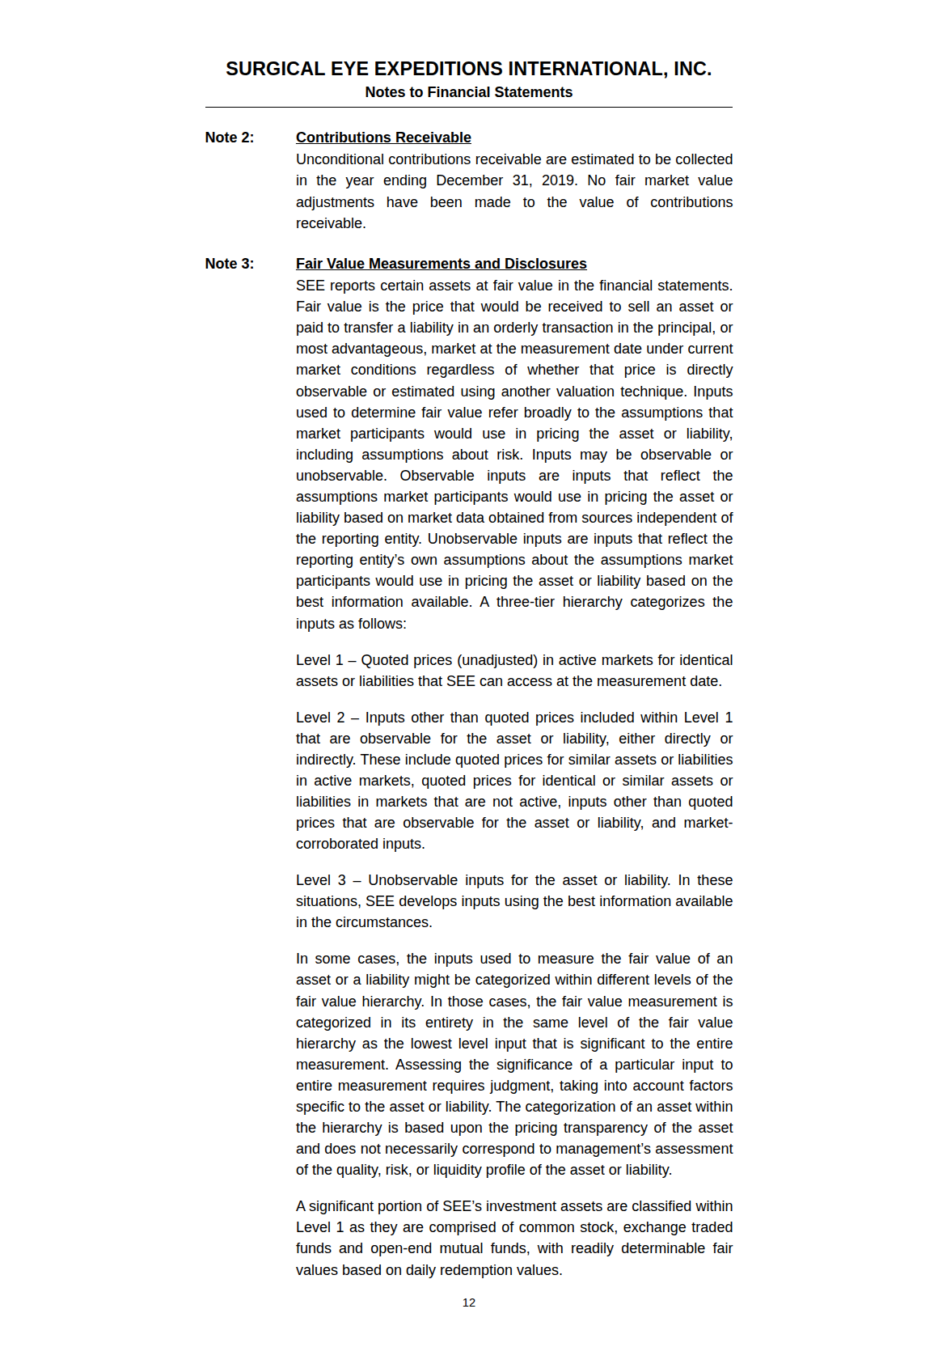SURGICAL EYE EXPEDITIONS INTERNATIONAL, INC.
Notes to Financial Statements
Note 2:
Contributions Receivable
Unconditional contributions receivable are estimated to be collected in the year ending December 31, 2019. No fair market value adjustments have been made to the value of contributions receivable.
Note 3:
Fair Value Measurements and Disclosures
SEE reports certain assets at fair value in the financial statements. Fair value is the price that would be received to sell an asset or paid to transfer a liability in an orderly transaction in the principal, or most advantageous, market at the measurement date under current market conditions regardless of whether that price is directly observable or estimated using another valuation technique. Inputs used to determine fair value refer broadly to the assumptions that market participants would use in pricing the asset or liability, including assumptions about risk. Inputs may be observable or unobservable. Observable inputs are inputs that reflect the assumptions market participants would use in pricing the asset or liability based on market data obtained from sources independent of the reporting entity. Unobservable inputs are inputs that reflect the reporting entity’s own assumptions about the assumptions market participants would use in pricing the asset or liability based on the best information available. A three-tier hierarchy categorizes the inputs as follows:
Level 1 – Quoted prices (unadjusted) in active markets for identical assets or liabilities that SEE can access at the measurement date.
Level 2 – Inputs other than quoted prices included within Level 1 that are observable for the asset or liability, either directly or indirectly. These include quoted prices for similar assets or liabilities in active markets, quoted prices for identical or similar assets or liabilities in markets that are not active, inputs other than quoted prices that are observable for the asset or liability, and market-corroborated inputs.
Level 3 – Unobservable inputs for the asset or liability. In these situations, SEE develops inputs using the best information available in the circumstances.
In some cases, the inputs used to measure the fair value of an asset or a liability might be categorized within different levels of the fair value hierarchy. In those cases, the fair value measurement is categorized in its entirety in the same level of the fair value hierarchy as the lowest level input that is significant to the entire measurement. Assessing the significance of a particular input to entire measurement requires judgment, taking into account factors specific to the asset or liability. The categorization of an asset within the hierarchy is based upon the pricing transparency of the asset and does not necessarily correspond to management’s assessment of the quality, risk, or liquidity profile of the asset or liability.
A significant portion of SEE’s investment assets are classified within Level 1 as they are comprised of common stock, exchange traded funds and open-end mutual funds, with readily determinable fair values based on daily redemption values.
12